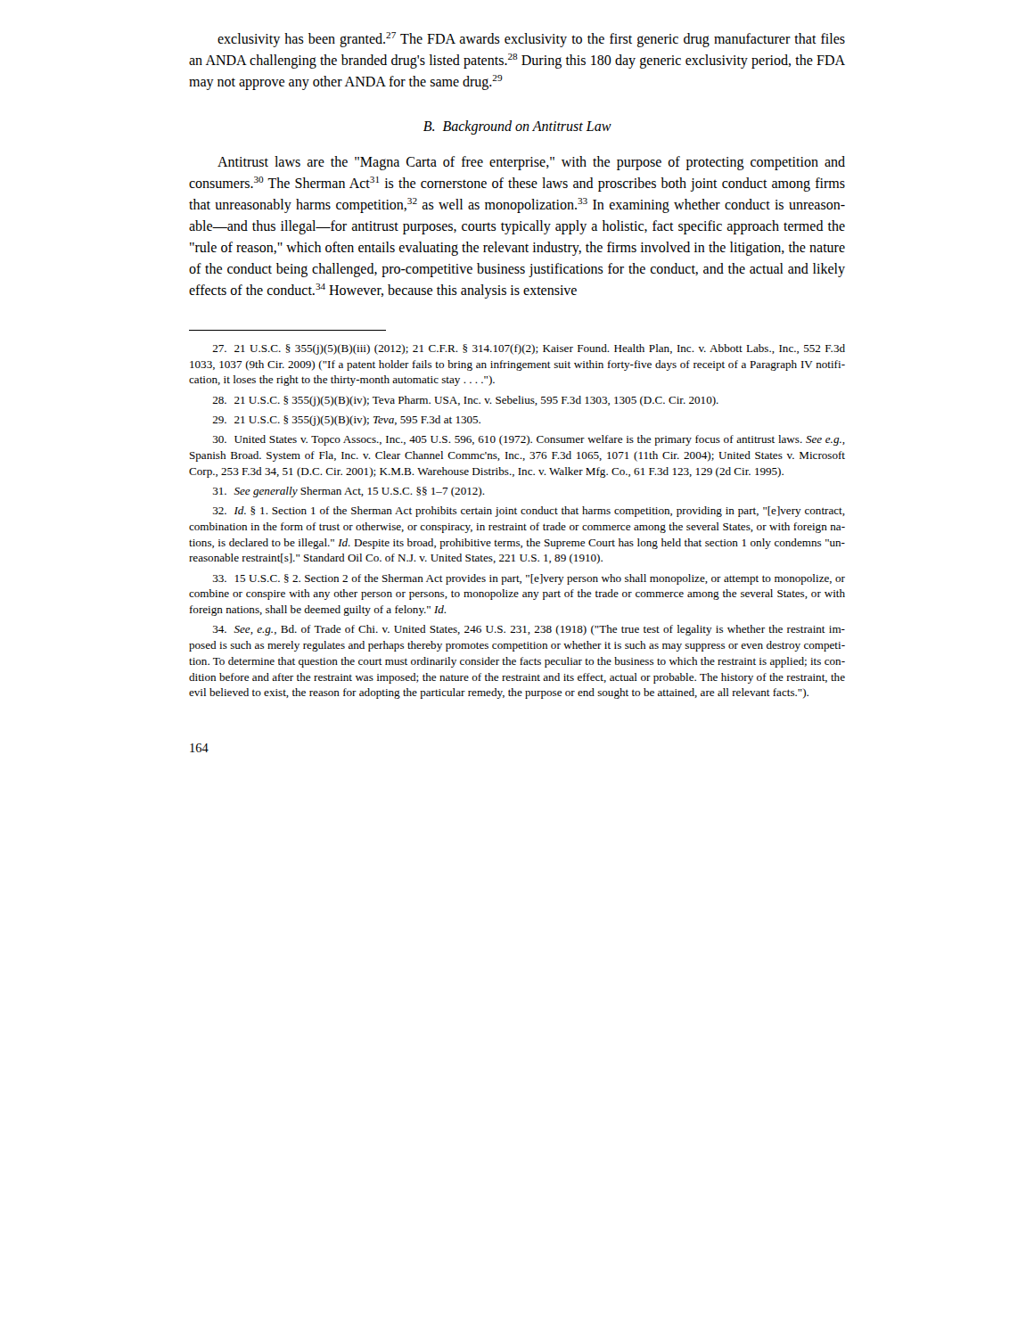exclusivity has been granted.27 The FDA awards exclusivity to the first generic drug manufacturer that files an ANDA challenging the branded drug's listed patents.28 During this 180 day generic exclusivity period, the FDA may not approve any other ANDA for the same drug.29
B. Background on Antitrust Law
Antitrust laws are the "Magna Carta of free enterprise," with the purpose of protecting competition and consumers.30 The Sherman Act31 is the cornerstone of these laws and proscribes both joint conduct among firms that unreasonably harms competition,32 as well as monopolization.33 In examining whether conduct is unreasonable—and thus illegal—for antitrust purposes, courts typically apply a holistic, fact specific approach termed the "rule of reason," which often entails evaluating the relevant industry, the firms involved in the litigation, the nature of the conduct being challenged, pro-competitive business justifications for the conduct, and the actual and likely effects of the conduct.34 However, because this analysis is extensive
27. 21 U.S.C. § 355(j)(5)(B)(iii) (2012); 21 C.F.R. § 314.107(f)(2); Kaiser Found. Health Plan, Inc. v. Abbott Labs., Inc., 552 F.3d 1033, 1037 (9th Cir. 2009) ("If a patent holder fails to bring an infringement suit within forty-five days of receipt of a Paragraph IV notification, it loses the right to the thirty-month automatic stay . . . .").
28. 21 U.S.C. § 355(j)(5)(B)(iv); Teva Pharm. USA, Inc. v. Sebelius, 595 F.3d 1303, 1305 (D.C. Cir. 2010).
29. 21 U.S.C. § 355(j)(5)(B)(iv); Teva, 595 F.3d at 1305.
30. United States v. Topco Assocs., Inc., 405 U.S. 596, 610 (1972). Consumer welfare is the primary focus of antitrust laws. See e.g., Spanish Broad. System of Fla, Inc. v. Clear Channel Commc'ns, Inc., 376 F.3d 1065, 1071 (11th Cir. 2004); United States v. Microsoft Corp., 253 F.3d 34, 51 (D.C. Cir. 2001); K.M.B. Warehouse Distribs., Inc. v. Walker Mfg. Co., 61 F.3d 123, 129 (2d Cir. 1995).
31. See generally Sherman Act, 15 U.S.C. §§ 1–7 (2012).
32. Id. § 1. Section 1 of the Sherman Act prohibits certain joint conduct that harms competition, providing in part, "[e]very contract, combination in the form of trust or otherwise, or conspiracy, in restraint of trade or commerce among the several States, or with foreign nations, is declared to be illegal." Id. Despite its broad, prohibitive terms, the Supreme Court has long held that section 1 only condemns "unreasonable restraint[s]." Standard Oil Co. of N.J. v. United States, 221 U.S. 1, 89 (1910).
33. 15 U.S.C. § 2. Section 2 of the Sherman Act provides in part, "[e]very person who shall monopolize, or attempt to monopolize, or combine or conspire with any other person or persons, to monopolize any part of the trade or commerce among the several States, or with foreign nations, shall be deemed guilty of a felony." Id.
34. See, e.g., Bd. of Trade of Chi. v. United States, 246 U.S. 231, 238 (1918) ("The true test of legality is whether the restraint imposed is such as merely regulates and perhaps thereby promotes competition or whether it is such as may suppress or even destroy competition. To determine that question the court must ordinarily consider the facts peculiar to the business to which the restraint is applied; its condition before and after the restraint was imposed; the nature of the restraint and its effect, actual or probable. The history of the restraint, the evil believed to exist, the reason for adopting the particular remedy, the purpose or end sought to be attained, are all relevant facts.").
164